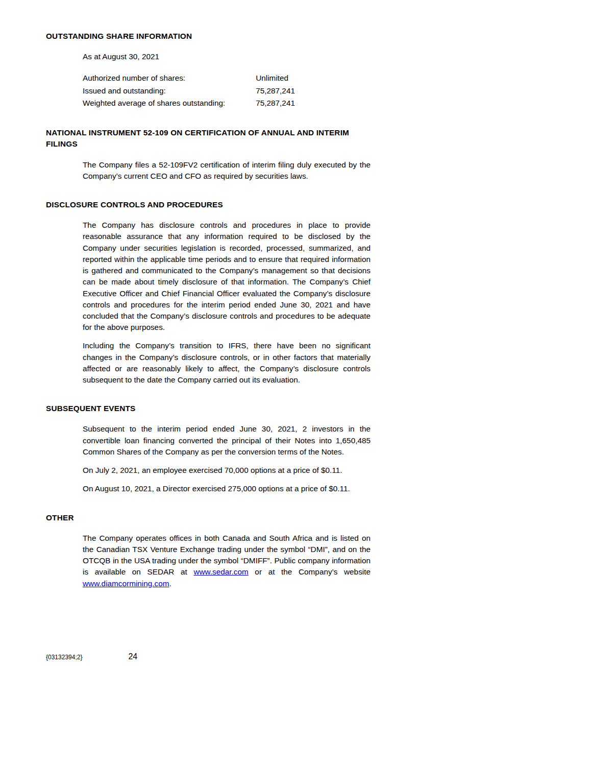OUTSTANDING SHARE INFORMATION
As at August 30, 2021
| Authorized number of shares: | Unlimited |
| Issued and outstanding: | 75,287,241 |
| Weighted average of shares outstanding: | 75,287,241 |
NATIONAL INSTRUMENT 52-109 ON CERTIFICATION OF ANNUAL AND INTERIM FILINGS
The Company files a 52-109FV2 certification of interim filing duly executed by the Company’s current CEO and CFO as required by securities laws.
DISCLOSURE CONTROLS AND PROCEDURES
The Company has disclosure controls and procedures in place to provide reasonable assurance that any information required to be disclosed by the Company under securities legislation is recorded, processed, summarized, and reported within the applicable time periods and to ensure that required information is gathered and communicated to the Company’s management so that decisions can be made about timely disclosure of that information. The Company’s Chief Executive Officer and Chief Financial Officer evaluated the Company’s disclosure controls and procedures for the interim period ended June 30, 2021 and have concluded that the Company’s disclosure controls and procedures to be adequate for the above purposes.
Including the Company’s transition to IFRS, there have been no significant changes in the Company’s disclosure controls, or in other factors that materially affected or are reasonably likely to affect, the Company’s disclosure controls subsequent to the date the Company carried out its evaluation.
SUBSEQUENT EVENTS
Subsequent to the interim period ended June 30, 2021, 2 investors in the convertible loan financing converted the principal of their Notes into 1,650,485 Common Shares of the Company as per the conversion terms of the Notes.
On July 2, 2021, an employee exercised 70,000 options at a price of $0.11.
On August 10, 2021, a Director exercised 275,000 options at a price of $0.11.
OTHER
The Company operates offices in both Canada and South Africa and is listed on the Canadian TSX Venture Exchange trading under the symbol “DMI”, and on the OTCQB in the USA trading under the symbol “DMIFF”. Public company information is available on SEDAR at www.sedar.com or at the Company’s website www.diamcormining.com.
{03132394;2} 24